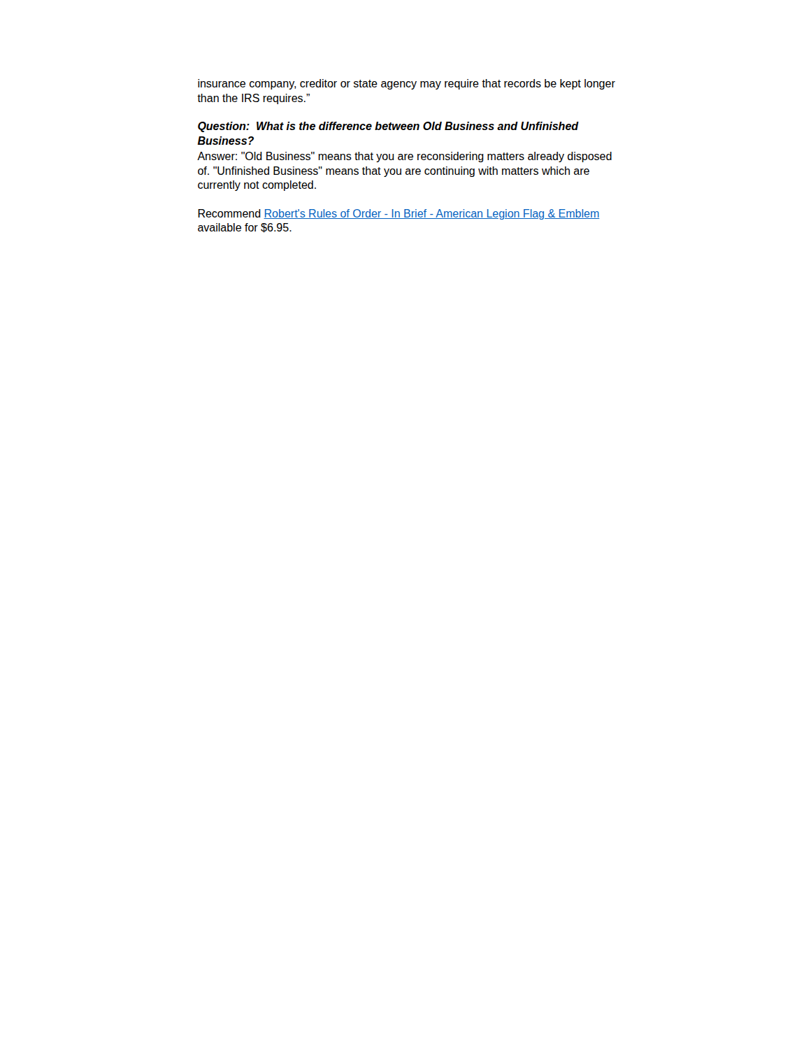insurance company, creditor or state agency may require that records be kept longer than the IRS requires.”
Question: What is the difference between Old Business and Unfinished Business?
Answer: "Old Business" means that you are reconsidering matters already disposed of. "Unfinished Business" means that you are continuing with matters which are currently not completed.
Recommend Robert's Rules of Order - In Brief - American Legion Flag & Emblem available for $6.95.